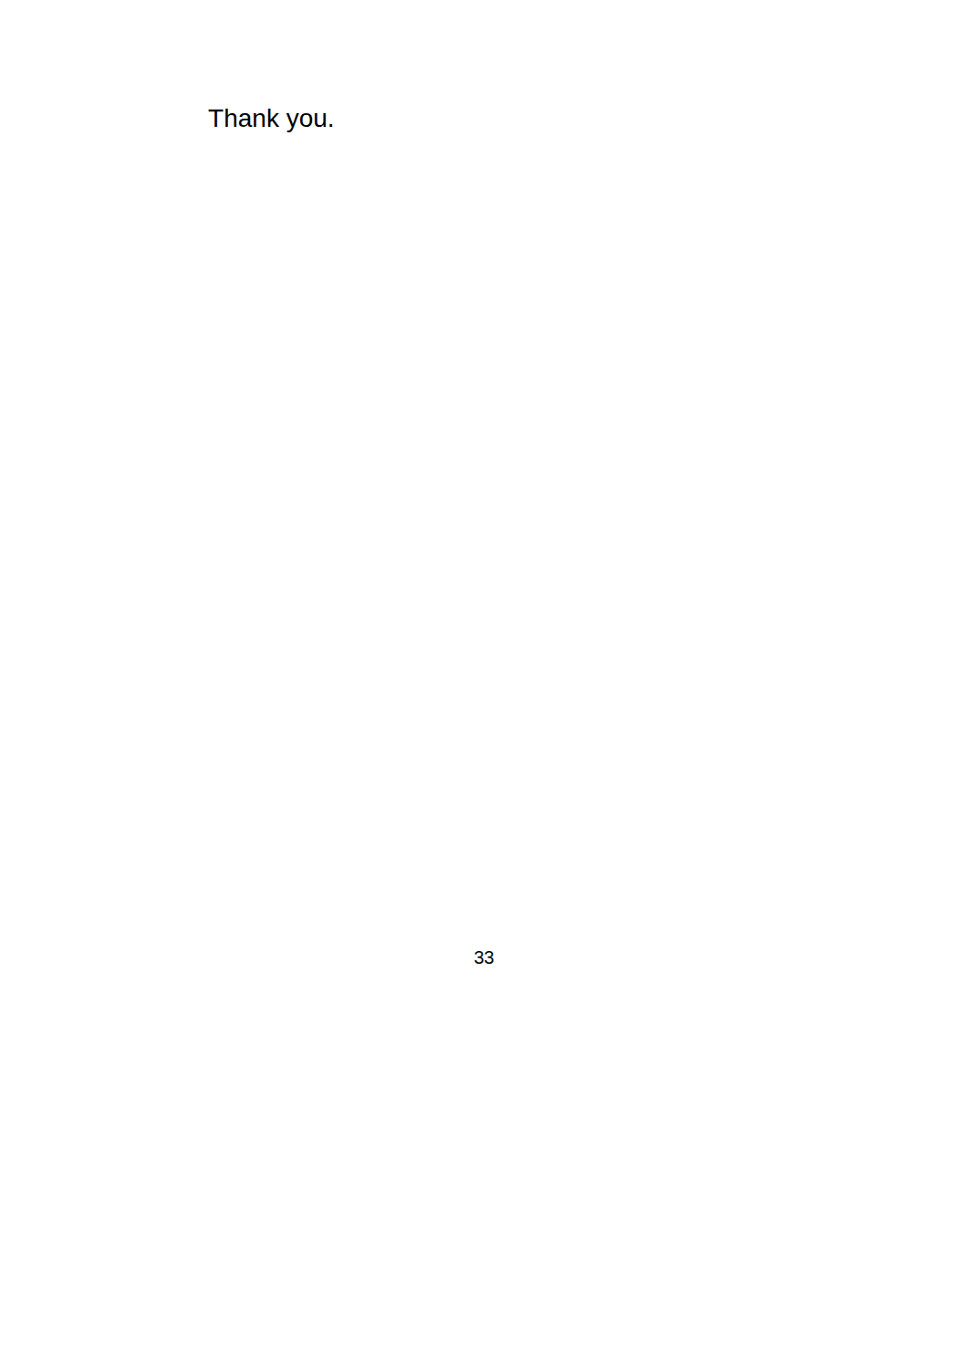Thank you.
33